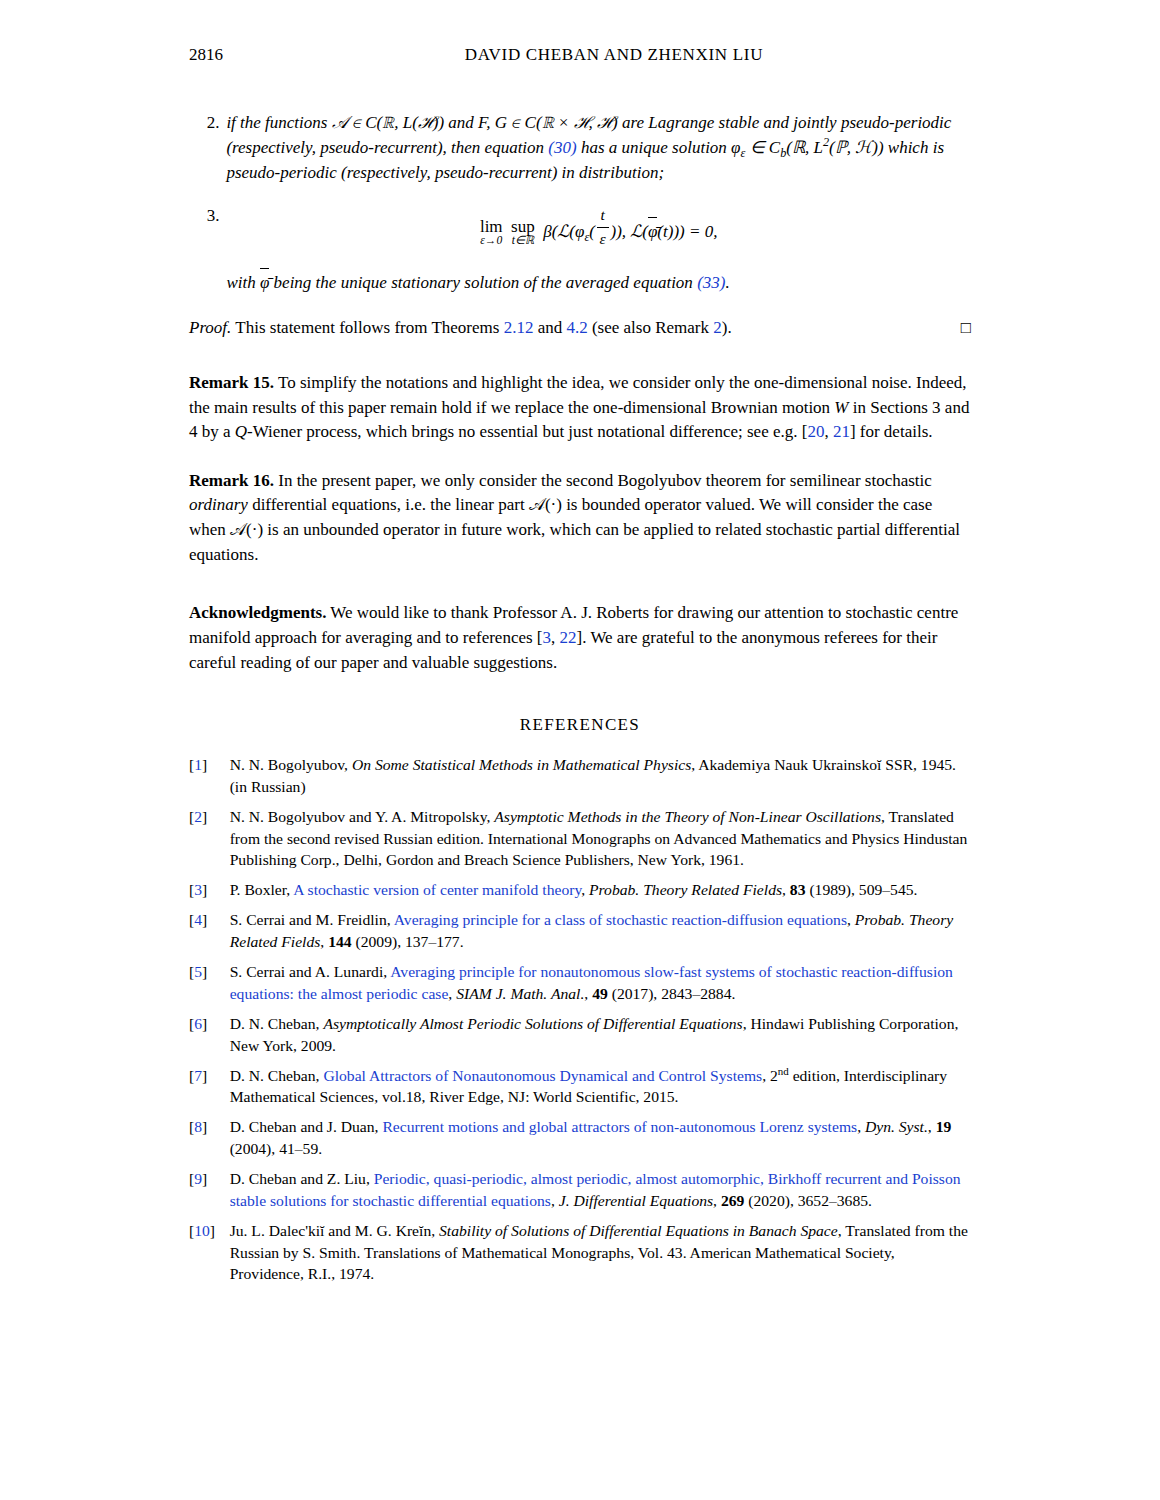2816 DAVID CHEBAN AND ZHENXIN LIU
2. if the functions 𝒜 ∈ C(ℝ, L(ℋ)) and F, G ∈ C(ℝ × ℋ, ℋ) are Lagrange stable and jointly pseudo-periodic (respectively, pseudo-recurrent), then equation (30) has a unique solution φε ∈ Cb(ℝ, L2(ℙ, ℋ)) which is pseudo-periodic (respectively, pseudo-recurrent) in distribution;
3.
lim ε→0 sup t∈ℝ β(ℒ(φε(tε)), ℒ(φ̄(t))) = 0,
with φ̄ being the unique stationary solution of the averaged equation (33).
Proof. This statement follows from Theorems 2.12 and 4.2 (see also Remark 2). □
Remark 15. To simplify the notations and highlight the idea, we consider only the one-dimensional noise. Indeed, the main results of this paper remain hold if we replace the one-dimensional Brownian motion W in Sections 3 and 4 by a Q-Wiener process, which brings no essential but just notational difference; see e.g. [20, 21] for details.
Remark 16. In the present paper, we only consider the second Bogolyubov theorem for semilinear stochastic ordinary differential equations, i.e. the linear part 𝒜(·) is bounded operator valued. We will consider the case when 𝒜(·) is an unbounded operator in future work, which can be applied to related stochastic partial differential equations.
Acknowledgments. We would like to thank Professor A. J. Roberts for drawing our attention to stochastic centre manifold approach for averaging and to references [3, 22]. We are grateful to the anonymous referees for their careful reading of our paper and valuable suggestions.
REFERENCES
[1] N. N. Bogolyubov, On Some Statistical Methods in Mathematical Physics, Akademiya Nauk Ukrainskoĭ SSR, 1945. (in Russian)
[2] N. N. Bogolyubov and Y. A. Mitropolsky, Asymptotic Methods in the Theory of Non-Linear Oscillations, Translated from the second revised Russian edition. International Monographs on Advanced Mathematics and Physics Hindustan Publishing Corp., Delhi, Gordon and Breach Science Publishers, New York, 1961.
[3] P. Boxler, A stochastic version of center manifold theory, Probab. Theory Related Fields, 83 (1989), 509–545.
[4] S. Cerrai and M. Freidlin, Averaging principle for a class of stochastic reaction-diffusion equations, Probab. Theory Related Fields, 144 (2009), 137–177.
[5] S. Cerrai and A. Lunardi, Averaging principle for nonautonomous slow-fast systems of stochastic reaction-diffusion equations: the almost periodic case, SIAM J. Math. Anal., 49 (2017), 2843–2884.
[6] D. N. Cheban, Asymptotically Almost Periodic Solutions of Differential Equations, Hindawi Publishing Corporation, New York, 2009.
[7] D. N. Cheban, Global Attractors of Nonautonomous Dynamical and Control Systems, 2nd edition, Interdisciplinary Mathematical Sciences, vol.18, River Edge, NJ: World Scientific, 2015.
[8] D. Cheban and J. Duan, Recurrent motions and global attractors of non-autonomous Lorenz systems, Dyn. Syst., 19 (2004), 41–59.
[9] D. Cheban and Z. Liu, Periodic, quasi-periodic, almost periodic, almost automorphic, Birkhoff recurrent and Poisson stable solutions for stochastic differential equations, J. Differential Equations, 269 (2020), 3652–3685.
[10] Ju. L. Dalec'kiĭ and M. G. Kreĭn, Stability of Solutions of Differential Equations in Banach Space, Translated from the Russian by S. Smith. Translations of Mathematical Monographs, Vol. 43. American Mathematical Society, Providence, R.I., 1974.